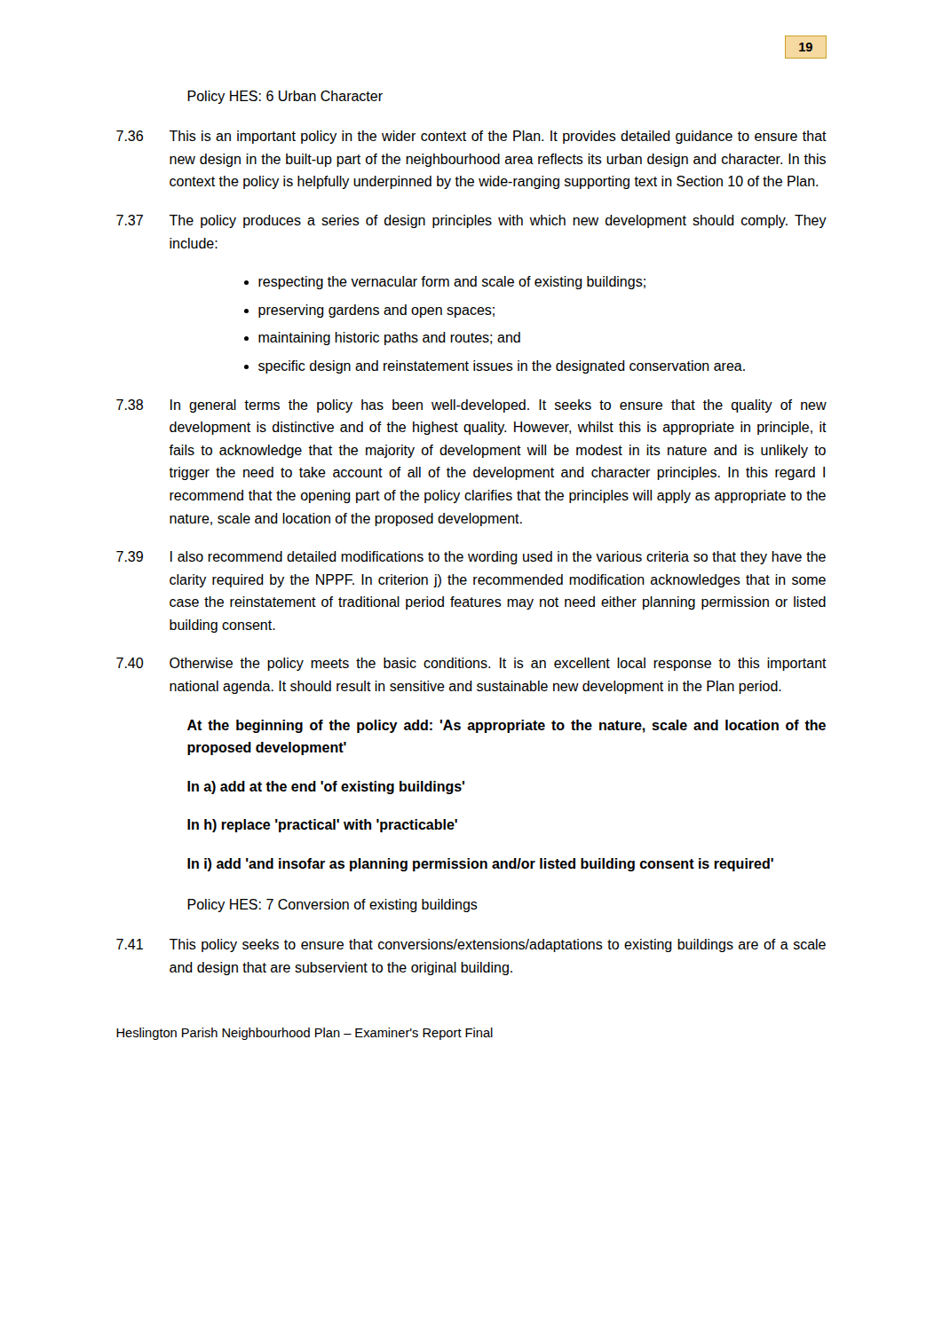19
Policy HES: 6 Urban Character
7.36
This is an important policy in the wider context of the Plan. It provides detailed guidance to ensure that new design in the built-up part of the neighbourhood area reflects its urban design and character. In this context the policy is helpfully underpinned by the wide-ranging supporting text in Section 10 of the Plan.
7.37
The policy produces a series of design principles with which new development should comply. They include:
respecting the vernacular form and scale of existing buildings;
preserving gardens and open spaces;
maintaining historic paths and routes; and
specific design and reinstatement issues in the designated conservation area.
7.38
In general terms the policy has been well-developed. It seeks to ensure that the quality of new development is distinctive and of the highest quality. However, whilst this is appropriate in principle, it fails to acknowledge that the majority of development will be modest in its nature and is unlikely to trigger the need to take account of all of the development and character principles. In this regard I recommend that the opening part of the policy clarifies that the principles will apply as appropriate to the nature, scale and location of the proposed development.
7.39
I also recommend detailed modifications to the wording used in the various criteria so that they have the clarity required by the NPPF. In criterion j) the recommended modification acknowledges that in some case the reinstatement of traditional period features may not need either planning permission or listed building consent.
7.40
Otherwise the policy meets the basic conditions. It is an excellent local response to this important national agenda. It should result in sensitive and sustainable new development in the Plan period.
At the beginning of the policy add: 'As appropriate to the nature, scale and location of the proposed development'
In a) add at the end 'of existing buildings'
In h) replace 'practical' with 'practicable'
In i) add 'and insofar as planning permission and/or listed building consent is required'
Policy HES: 7 Conversion of existing buildings
7.41
This policy seeks to ensure that conversions/extensions/adaptations to existing buildings are of a scale and design that are subservient to the original building.
Heslington Parish Neighbourhood Plan – Examiner's Report Final